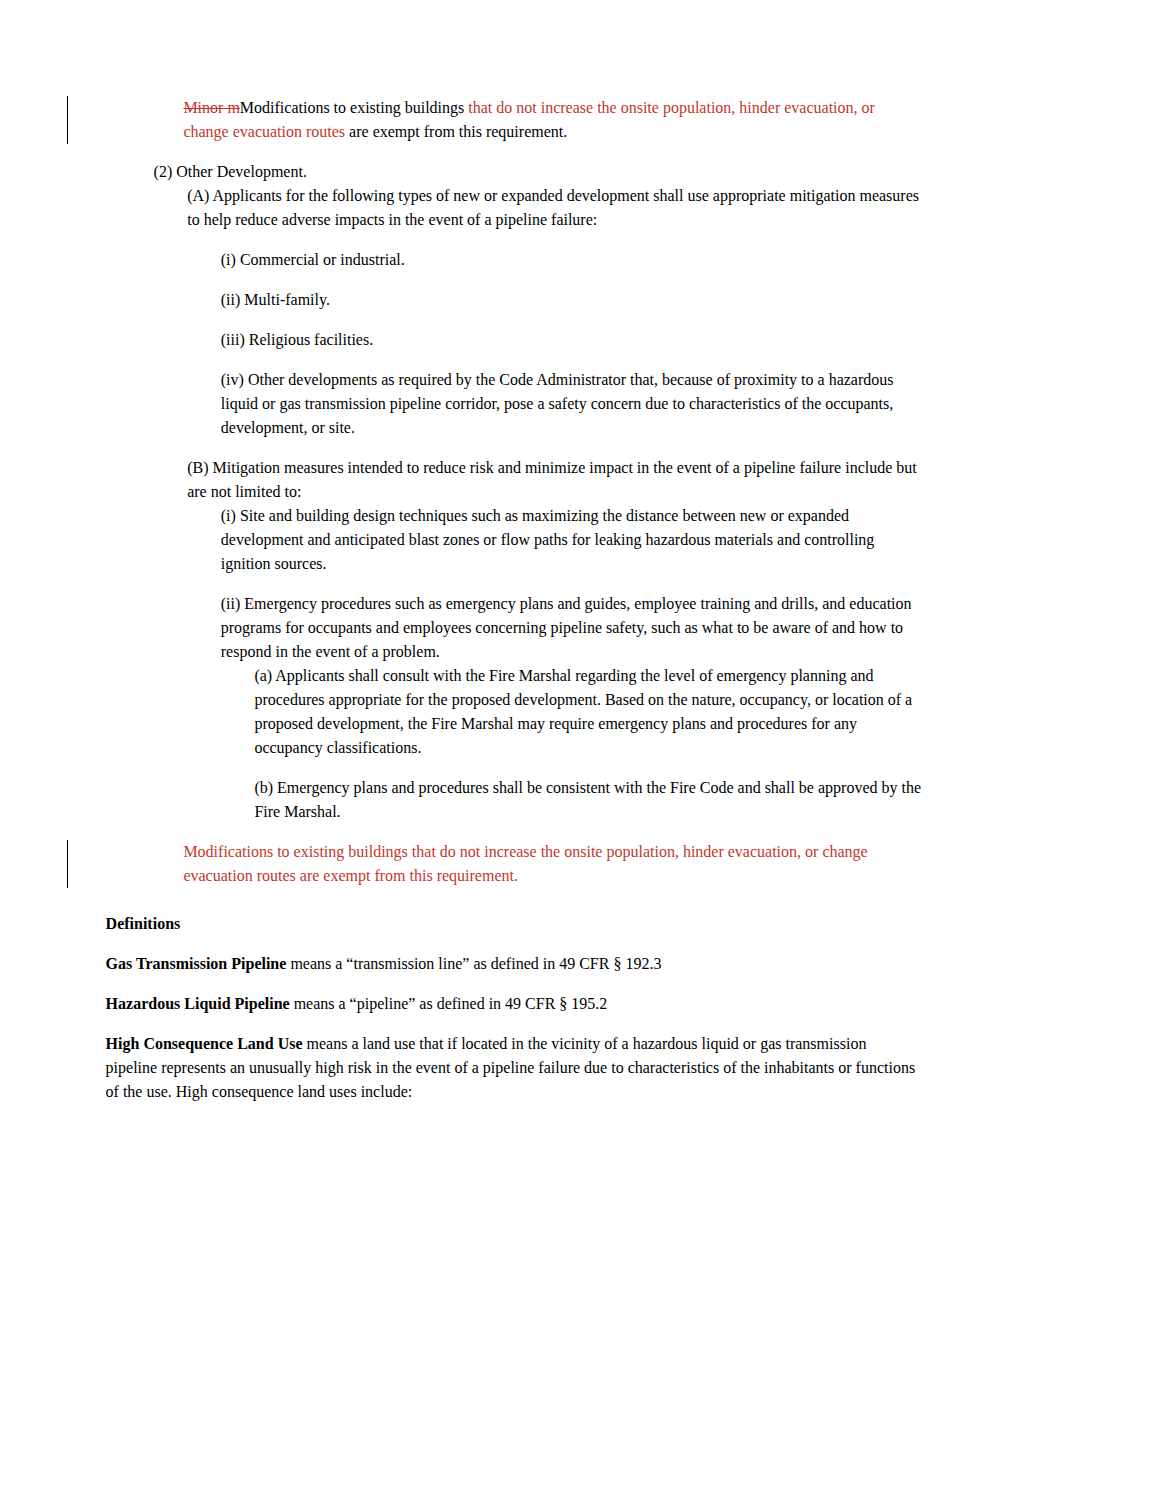Minor m Modifications to existing buildings that do not increase the onsite population, hinder evacuation, or change evacuation routes are exempt from this requirement.
(2) Other Development.
(A) Applicants for the following types of new or expanded development shall use appropriate mitigation measures to help reduce adverse impacts in the event of a pipeline failure:
(i) Commercial or industrial.
(ii) Multi-family.
(iii) Religious facilities.
(iv) Other developments as required by the Code Administrator that, because of proximity to a hazardous liquid or gas transmission pipeline corridor, pose a safety concern due to characteristics of the occupants, development, or site.
(B) Mitigation measures intended to reduce risk and minimize impact in the event of a pipeline failure include but are not limited to:
(i) Site and building design techniques such as maximizing the distance between new or expanded development and anticipated blast zones or flow paths for leaking hazardous materials and controlling ignition sources.
(ii) Emergency procedures such as emergency plans and guides, employee training and drills, and education programs for occupants and employees concerning pipeline safety, such as what to be aware of and how to respond in the event of a problem.
(a) Applicants shall consult with the Fire Marshal regarding the level of emergency planning and procedures appropriate for the proposed development. Based on the nature, occupancy, or location of a proposed development, the Fire Marshal may require emergency plans and procedures for any occupancy classifications.
(b) Emergency plans and procedures shall be consistent with the Fire Code and shall be approved by the Fire Marshal.
Modifications to existing buildings that do not increase the onsite population, hinder evacuation, or change evacuation routes are exempt from this requirement.
Definitions
Gas Transmission Pipeline means a “transmission line” as defined in 49 CFR § 192.3
Hazardous Liquid Pipeline means a “pipeline” as defined in 49 CFR § 195.2
High Consequence Land Use means a land use that if located in the vicinity of a hazardous liquid or gas transmission pipeline represents an unusually high risk in the event of a pipeline failure due to characteristics of the inhabitants or functions of the use. High consequence land uses include: